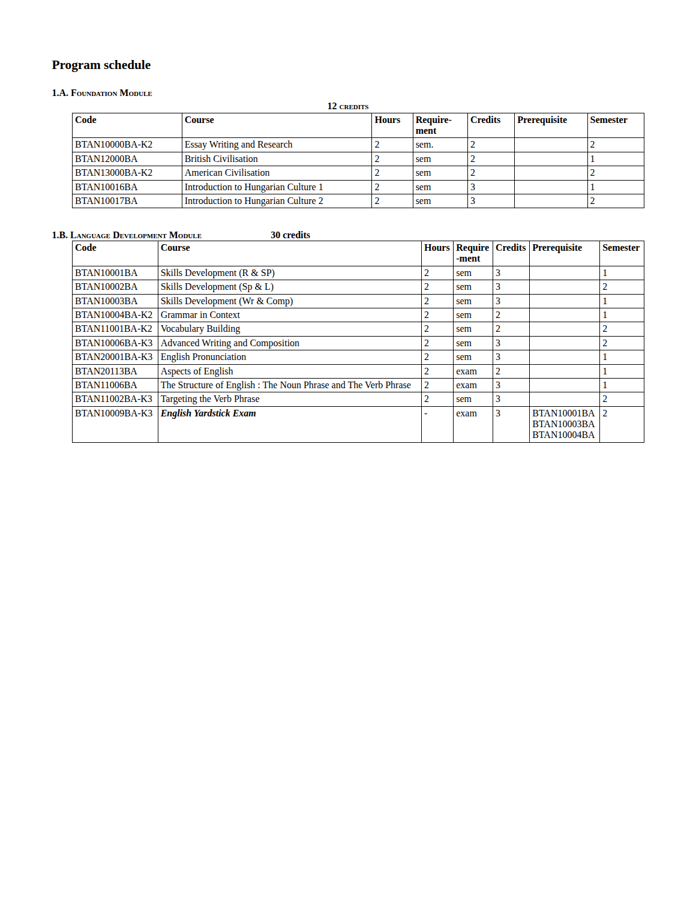Program schedule
1.A. Foundation Module
12 credits
| Code | Course | Hours | Require- ment | Credits | Prerequisite | Semester |
| --- | --- | --- | --- | --- | --- | --- |
| BTAN10000BA-K2 | Essay Writing and Research | 2 | sem. | 2 | | 2 |
| BTAN12000BA | British Civilisation | 2 | sem | 2 | | 1 |
| BTAN13000BA-K2 | American Civilisation | 2 | sem | 2 | | 2 |
| BTAN10016BA | Introduction to Hungarian Culture 1 | 2 | sem | 3 | | 1 |
| BTAN10017BA | Introduction to Hungarian Culture 2 | 2 | sem | 3 | | 2 |
1.B. Language Development Module 30 credits
| Code | Course | Hours | Require -ment | Credits | Prerequisite | Semester |
| --- | --- | --- | --- | --- | --- | --- |
| BTAN10001BA | Skills Development (R & SP) | 2 | sem | 3 | | 1 |
| BTAN10002BA | Skills Development (Sp & L) | 2 | sem | 3 | | 2 |
| BTAN10003BA | Skills Development (Wr & Comp) | 2 | sem | 3 | | 1 |
| BTAN10004BA-K2 | Grammar in Context | 2 | sem | 2 | | 1 |
| BTAN11001BA-K2 | Vocabulary Building | 2 | sem | 2 | | 2 |
| BTAN10006BA-K3 | Advanced Writing and Composition | 2 | sem | 3 | | 2 |
| BTAN20001BA-K3 | English Pronunciation | 2 | sem | 3 | | 1 |
| BTAN20113BA | Aspects of English | 2 | exam | 2 | | 1 |
| BTAN11006BA | The Structure of English : The Noun Phrase and The Verb Phrase | 2 | exam | 3 | | 1 |
| BTAN11002BA-K3 | Targeting the Verb Phrase | 2 | sem | 3 | | 2 |
| BTAN10009BA-K3 | English Yardstick Exam | - | exam | 3 | BTAN10001BA BTAN10003BA BTAN10004BA | 2 |